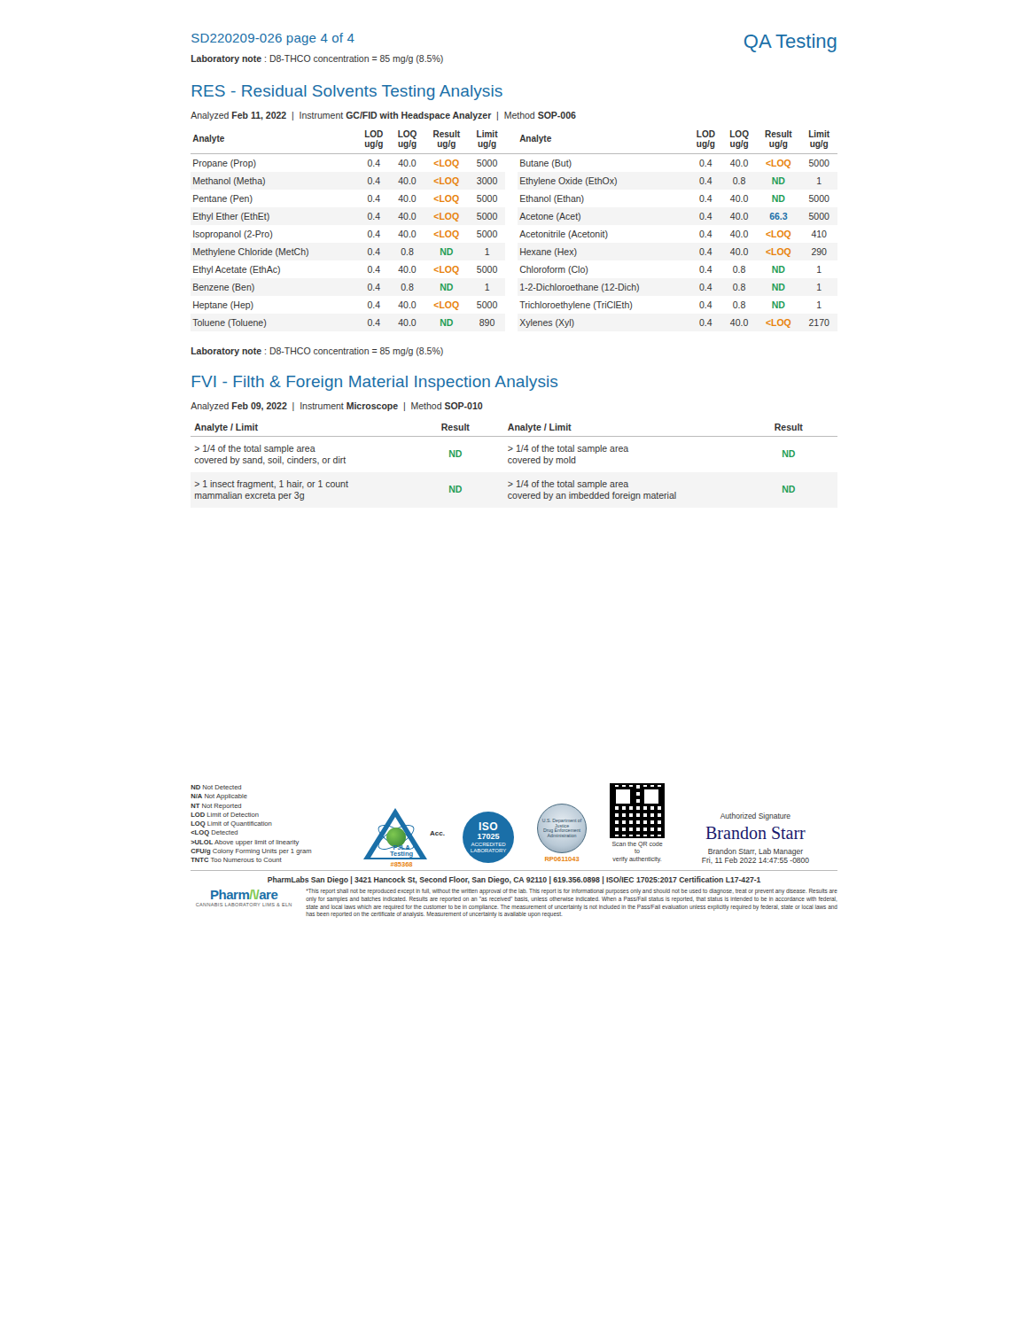SD220209-026 page 4 of 4
QA Testing
Laboratory note : D8-THCO concentration = 85 mg/g (8.5%)
RES - Residual Solvents Testing Analysis
Analyzed Feb 11, 2022 | Instrument GC/FID with Headspace Analyzer | Method SOP-006
| Analyte | LOD ug/g | LOQ ug/g | Result ug/g | Limit ug/g | | Analyte | LOD ug/g | LOQ ug/g | Result ug/g | Limit ug/g |
| --- | --- | --- | --- | --- | --- | --- | --- | --- | --- | --- |
| Propane (Prop) | 0.4 | 40.0 | <LOQ | 5000 | | Butane (But) | 0.4 | 40.0 | <LOQ | 5000 |
| Methanol (Metha) | 0.4 | 40.0 | <LOQ | 3000 | | Ethylene Oxide (EthOx) | 0.4 | 0.8 | ND | 1 |
| Pentane (Pen) | 0.4 | 40.0 | <LOQ | 5000 | | Ethanol (Ethan) | 0.4 | 40.0 | ND | 5000 |
| Ethyl Ether (EthEt) | 0.4 | 40.0 | <LOQ | 5000 | | Acetone (Acet) | 0.4 | 40.0 | 66.3 | 5000 |
| Isopropanol (2-Pro) | 0.4 | 40.0 | <LOQ | 5000 | | Acetonitrile (Acetonit) | 0.4 | 40.0 | <LOQ | 410 |
| Methylene Chloride (MetCh) | 0.4 | 0.8 | ND | 1 | | Hexane (Hex) | 0.4 | 40.0 | <LOQ | 290 |
| Ethyl Acetate (EthAc) | 0.4 | 40.0 | <LOQ | 5000 | | Chloroform (Clo) | 0.4 | 0.8 | ND | 1 |
| Benzene (Ben) | 0.4 | 0.8 | ND | 1 | | 1-2-Dichloroethane (12-Dich) | 0.4 | 0.8 | ND | 1 |
| Heptane (Hep) | 0.4 | 40.0 | <LOQ | 5000 | | Trichloroethylene (TriClEth) | 0.4 | 0.8 | ND | 1 |
| Toluene (Toluene) | 0.4 | 40.0 | ND | 890 | | Xylenes (Xyl) | 0.4 | 40.0 | <LOQ | 2170 |
Laboratory note : D8-THCO concentration = 85 mg/g (8.5%)
FVI - Filth & Foreign Material Inspection Analysis
Analyzed Feb 09, 2022 | Instrument Microscope | Method SOP-010
| Analyte / Limit | Result | Analyte / Limit | Result |
| --- | --- | --- | --- |
| > 1/4 of the total sample area covered by sand, soil, cinders, or dirt | ND | > 1/4 of the total sample area covered by mold | ND |
| > 1 insect fragment, 1 hair, or 1 count mammalian excreta per 3g | ND | > 1/4 of the total sample area covered by an imbedded foreign material | ND |
ND Not Detected
N/A Not Applicable
NT Not Reported
LOD Limit of Detection
LOQ Limit of Quantification
<LOQ Detected
>ULOL Above upper limit of linearity
CFU/g Colony Forming Units per 1 gram
TNTC Too Numerous to Count
Acc.
PJLA
Testing
#85368
ISO
17025
ACCREDITED LABORATORY
U.S. Department of Justice
Drug Enforcement
Administration
RP0611043
Scan the QR code to
verify authenticity.
Authorized Signature
Brandon Starr
Brandon Starr, Lab Manager
Fri, 11 Feb 2022 14:47:55 -0800
PharmLabs San Diego | 3421 Hancock St, Second Floor, San Diego, CA 92110 | 619.356.0898 | ISO/IEC 17025:2017 Certification L17-427-1
Pharm/\/are
CANNABIS LABORATORY LIMS & ELN
*This report shall not be reproduced except in full, without the written approval of the lab. This report is for informational purposes only and should not be used to diagnose, treat or prevent any disease. Results are only for samples and batches indicated. Results are reported on an "as received" basis, unless otherwise indicated. When a Pass/Fail status is reported, that status is intended to be in accordance with federal, state and local laws which are required for the customer to be in compliance. The measurement of uncertainty is not included in the Pass/Fail evaluation unless explicitly required by federal, state or local laws and has been reported on the certificate of analysis. Measurement of uncertainty is available upon request.